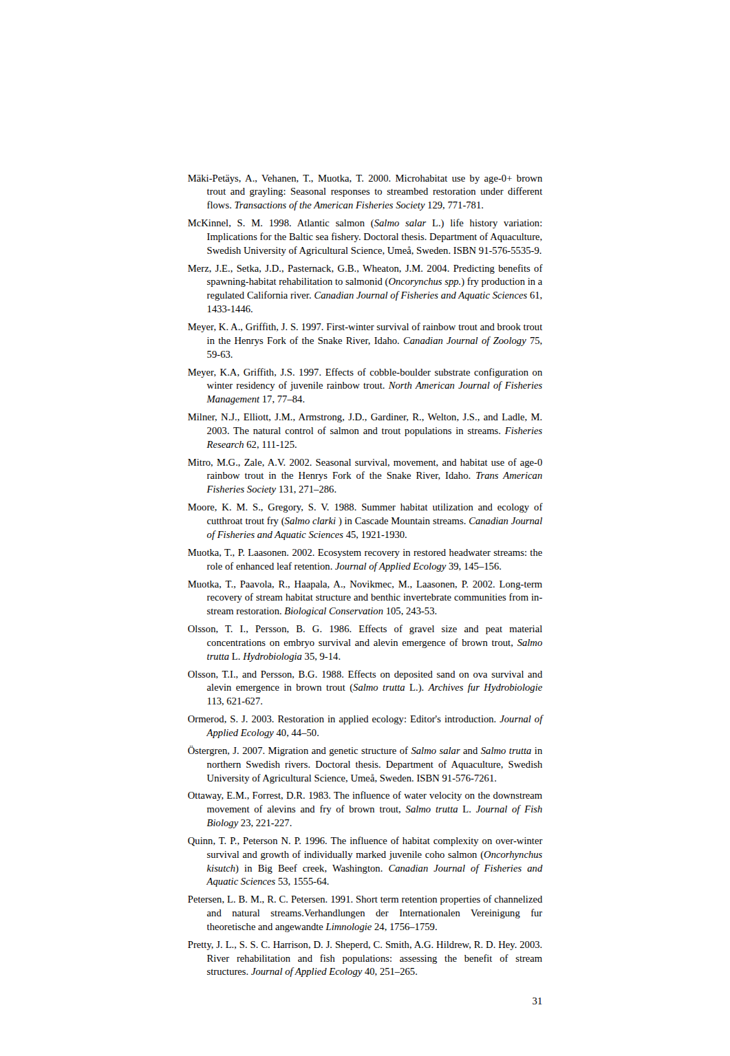Mäki-Petäys, A., Vehanen, T., Muotka, T. 2000. Microhabitat use by age-0+ brown trout and grayling: Seasonal responses to streambed restoration under different flows. Transactions of the American Fisheries Society 129, 771-781.
McKinnel, S. M. 1998. Atlantic salmon (Salmo salar L.) life history variation: Implications for the Baltic sea fishery. Doctoral thesis. Department of Aquaculture, Swedish University of Agricultural Science, Umeå, Sweden. ISBN 91-576-5535-9.
Merz, J.E., Setka, J.D., Pasternack, G.B., Wheaton, J.M. 2004. Predicting benefits of spawning-habitat rehabilitation to salmonid (Oncorynchus spp.) fry production in a regulated California river. Canadian Journal of Fisheries and Aquatic Sciences 61, 1433-1446.
Meyer, K. A., Griffith, J. S. 1997. First-winter survival of rainbow trout and brook trout in the Henrys Fork of the Snake River, Idaho. Canadian Journal of Zoology 75, 59-63.
Meyer, K.A, Griffith, J.S. 1997. Effects of cobble-boulder substrate configuration on winter residency of juvenile rainbow trout. North American Journal of Fisheries Management 17, 77–84.
Milner, N.J., Elliott, J.M., Armstrong, J.D., Gardiner, R., Welton, J.S., and Ladle, M. 2003. The natural control of salmon and trout populations in streams. Fisheries Research 62, 111-125.
Mitro, M.G., Zale, A.V. 2002. Seasonal survival, movement, and habitat use of age-0 rainbow trout in the Henrys Fork of the Snake River, Idaho. Trans American Fisheries Society 131, 271–286.
Moore, K. M. S., Gregory, S. V. 1988. Summer habitat utilization and ecology of cutthroat trout fry (Salmo clarki ) in Cascade Mountain streams. Canadian Journal of Fisheries and Aquatic Sciences 45, 1921-1930.
Muotka, T., P. Laasonen. 2002. Ecosystem recovery in restored headwater streams: the role of enhanced leaf retention. Journal of Applied Ecology 39, 145–156.
Muotka, T., Paavola, R., Haapala, A., Novikmec, M., Laasonen, P. 2002. Long-term recovery of stream habitat structure and benthic invertebrate communities from in-stream restoration. Biological Conservation 105, 243-53.
Olsson, T. I., Persson, B. G. 1986. Effects of gravel size and peat material concentrations on embryo survival and alevin emergence of brown trout, Salmo trutta L. Hydrobiologia 35, 9-14.
Olsson, T.I., and Persson, B.G. 1988. Effects on deposited sand on ova survival and alevin emergence in brown trout (Salmo trutta L.). Archives fur Hydrobiologie 113, 621-627.
Ormerod, S. J. 2003. Restoration in applied ecology: Editor's introduction. Journal of Applied Ecology 40, 44–50.
Östergren, J. 2007. Migration and genetic structure of Salmo salar and Salmo trutta in northern Swedish rivers. Doctoral thesis. Department of Aquaculture, Swedish University of Agricultural Science, Umeå, Sweden. ISBN 91-576-7261.
Ottaway, E.M., Forrest, D.R. 1983. The influence of water velocity on the downstream movement of alevins and fry of brown trout, Salmo trutta L. Journal of Fish Biology 23, 221-227.
Quinn, T. P., Peterson N. P. 1996. The influence of habitat complexity on over-winter survival and growth of individually marked juvenile coho salmon (Oncorhynchus kisutch) in Big Beef creek, Washington. Canadian Journal of Fisheries and Aquatic Sciences 53, 1555-64.
Petersen, L. B. M., R. C. Petersen. 1991. Short term retention properties of channelized and natural streams.Verhandlungen der Internationalen Vereinigung fur theoretische and angewandte Limnologie 24, 1756–1759.
Pretty, J. L., S. S. C. Harrison, D. J. Sheperd, C. Smith, A.G. Hildrew, R. D. Hey. 2003. River rehabilitation and fish populations: assessing the benefit of stream structures. Journal of Applied Ecology 40, 251–265.
31